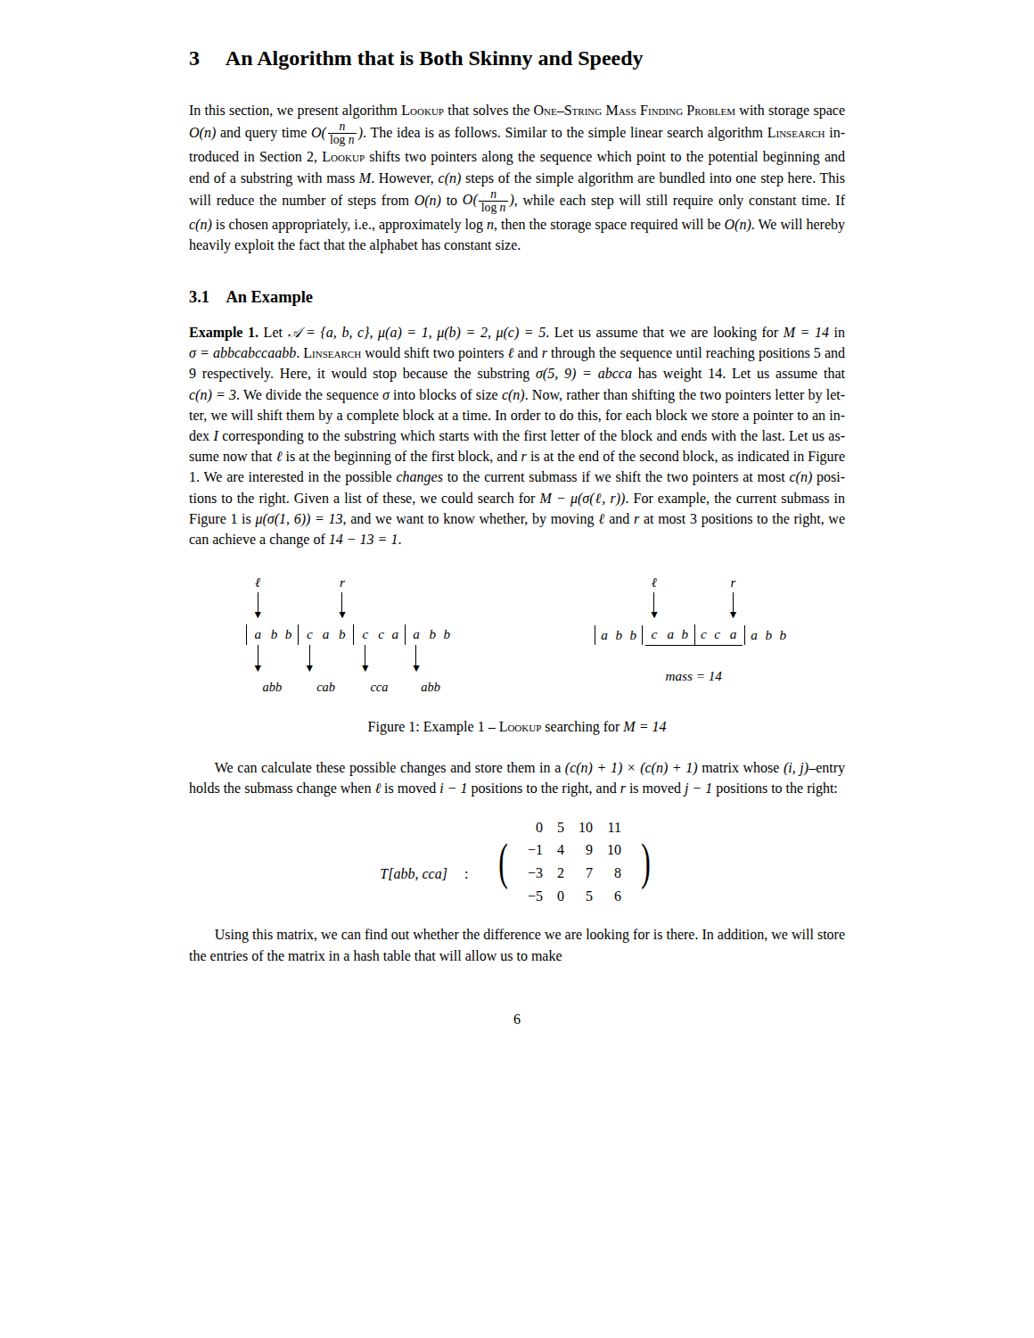3 An Algorithm that is Both Skinny and Speedy
In this section, we present algorithm Lookup that solves the One–String Mass Finding Problem with storage space O(n) and query time O(nlog n). The idea is as follows. Similar to the simple linear search algorithm Linsearch introduced in Section 2, Lookup shifts two pointers along the sequence which point to the potential beginning and end of a substring with mass M. However, c(n) steps of the simple algorithm are bundled into one step here. This will reduce the number of steps from O(n) to O(nlog n), while each step will still require only constant time. If c(n) is chosen appropriately, i.e., approximately log n, then the storage space required will be O(n). We will hereby heavily exploit the fact that the alphabet has constant size.
3.1 An Example
Example 1. Let 𝒜 = {a, b, c}, μ(a) = 1, μ(b) = 2, μ(c) = 5. Let us assume that we are looking for M = 14 in σ = abbcabccaabb. Linsearch would shift two pointers ℓ and r through the sequence until reaching positions 5 and 9 respectively. Here, it would stop because the substring σ(5, 9) = abcca has weight 14. Let us assume that c(n) = 3. We divide the sequence σ into blocks of size c(n). Now, rather than shifting the two pointers letter by letter, we will shift them by a complete block at a time. In order to do this, for each block we store a pointer to an index I corresponding to the substring which starts with the first letter of the block and ends with the last. Let us assume now that ℓ is at the beginning of the first block, and r is at the end of the second block, as indicated in Figure 1. We are interested in the possible changes to the current submass if we shift the two pointers at most c(n) positions to the right. Given a list of these, we could search for M − μ(σ(ℓ, r)). For example, the current submass in Figure 1 is μ(σ(1, 6)) = 13, and we want to know whether, by moving ℓ and r at most 3 positions to the right, we can achieve a change of 14 − 13 = 1.
| | ℓ | | | | | | r | | | | | | | | |
| | ▼ | | | | | | ▼ | | | | | | | | |
| | a | b | b | | c | a | b | | c | c | a | | a | b | b |
| | ▼ | | | | ▼ | | | | ▼ | | | | ▼ | | |
| | abb | | cab | | cca | | abb |
| | | | | | ℓ | | | | | | r | | | | |
| | | | | | ▼ | | | | | | ▼ | | | | |
| | a | b | b | | c | a | b | | c | c | a | | a | b | b |
| | | | | | mass = 14 | | | | |
Figure 1: Example 1 – Lookup searching for M = 14
We can calculate these possible changes and store them in a (c(n) + 1) × (c(n) + 1) matrix whose (i, j)–entry holds the submass change when ℓ is moved i − 1 positions to the right, and r is moved j − 1 positions to the right:
T[abb, cca]: (
| 0 | 5 | 10 | 11 |
| −1 | 4 | 9 | 10 |
| −3 | 2 | 7 | 8 |
| −5 | 0 | 5 | 6 |
)
Using this matrix, we can find out whether the difference we are looking for is there. In addition, we will store the entries of the matrix in a hash table that will allow us to make
6